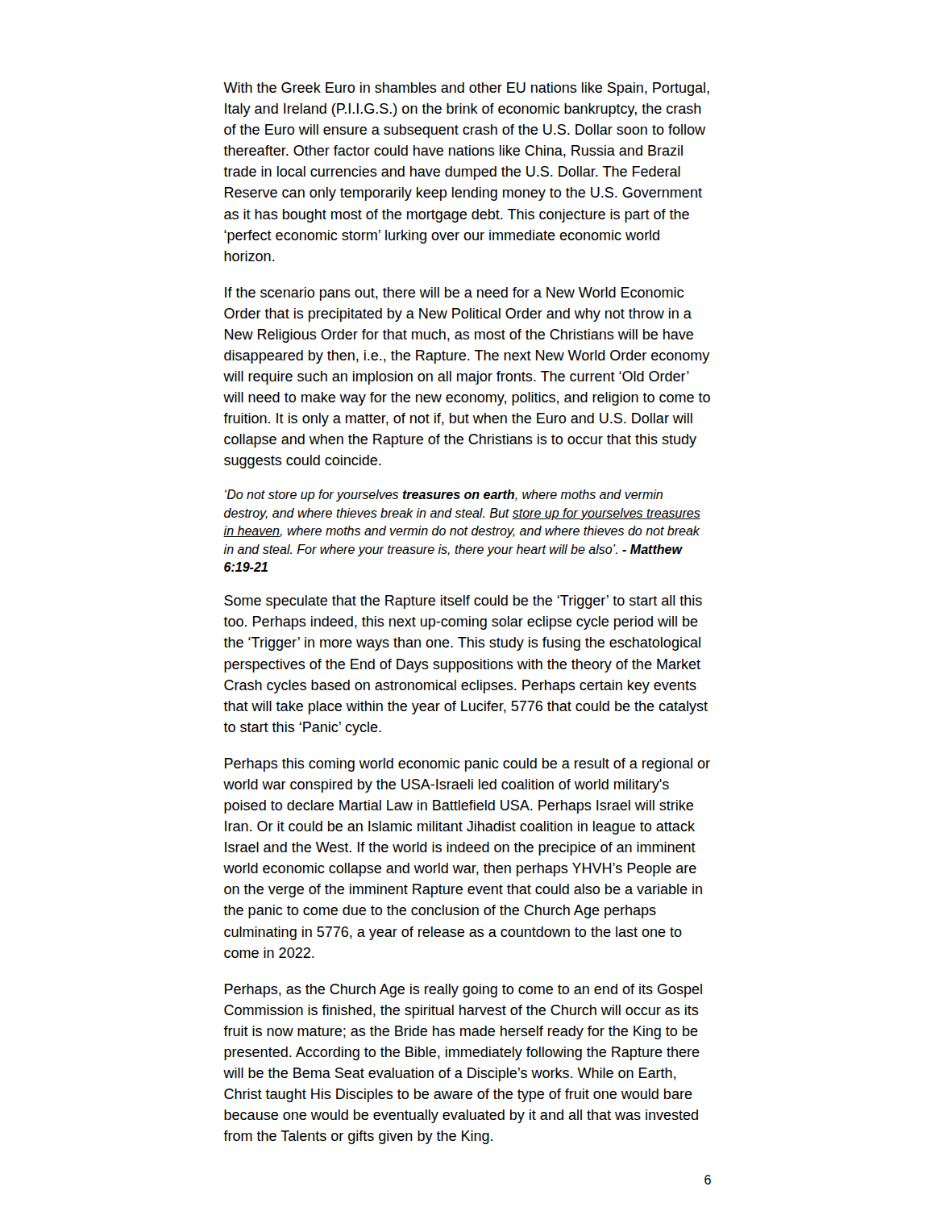With the Greek Euro in shambles and other EU nations like Spain, Portugal, Italy and Ireland (P.I.I.G.S.) on the brink of economic bankruptcy, the crash of the Euro will ensure a subsequent crash of the U.S. Dollar soon to follow thereafter. Other factor could have nations like China, Russia and Brazil trade in local currencies and have dumped the U.S. Dollar. The Federal Reserve can only temporarily keep lending money to the U.S. Government as it has bought most of the mortgage debt. This conjecture is part of the ‘perfect economic storm’ lurking over our immediate economic world horizon.
If the scenario pans out, there will be a need for a New World Economic Order that is precipitated by a New Political Order and why not throw in a New Religious Order for that much, as most of the Christians will be have disappeared by then, i.e., the Rapture. The next New World Order economy will require such an implosion on all major fronts. The current ‘Old Order’ will need to make way for the new economy, politics, and religion to come to fruition. It is only a matter, of not if, but when the Euro and U.S. Dollar will collapse and when the Rapture of the Christians is to occur that this study suggests could coincide.
‘Do not store up for yourselves treasures on earth, where moths and vermin destroy, and where thieves break in and steal. But store up for yourselves treasures in heaven, where moths and vermin do not destroy, and where thieves do not break in and steal. For where your treasure is, there your heart will be also’. - Matthew 6:19-21
Some speculate that the Rapture itself could be the ‘Trigger’ to start all this too. Perhaps indeed, this next up-coming solar eclipse cycle period will be the ‘Trigger’ in more ways than one. This study is fusing the eschatological perspectives of the End of Days suppositions with the theory of the Market Crash cycles based on astronomical eclipses. Perhaps certain key events that will take place within the year of Lucifer, 5776 that could be the catalyst to start this ‘Panic’ cycle.
Perhaps this coming world economic panic could be a result of a regional or world war conspired by the USA-Israeli led coalition of world military's poised to declare Martial Law in Battlefield USA. Perhaps Israel will strike Iran. Or it could be an Islamic militant Jihadist coalition in league to attack Israel and the West. If the world is indeed on the precipice of an imminent world economic collapse and world war, then perhaps YHVH’s People are on the verge of the imminent Rapture event that could also be a variable in the panic to come due to the conclusion of the Church Age perhaps culminating in 5776, a year of release as a countdown to the last one to come in 2022.
Perhaps, as the Church Age is really going to come to an end of its Gospel Commission is finished, the spiritual harvest of the Church will occur as its fruit is now mature; as the Bride has made herself ready for the King to be presented. According to the Bible, immediately following the Rapture there will be the Bema Seat evaluation of a Disciple’s works. While on Earth, Christ taught His Disciples to be aware of the type of fruit one would bare because one would be eventually evaluated by it and all that was invested from the Talents or gifts given by the King.
6